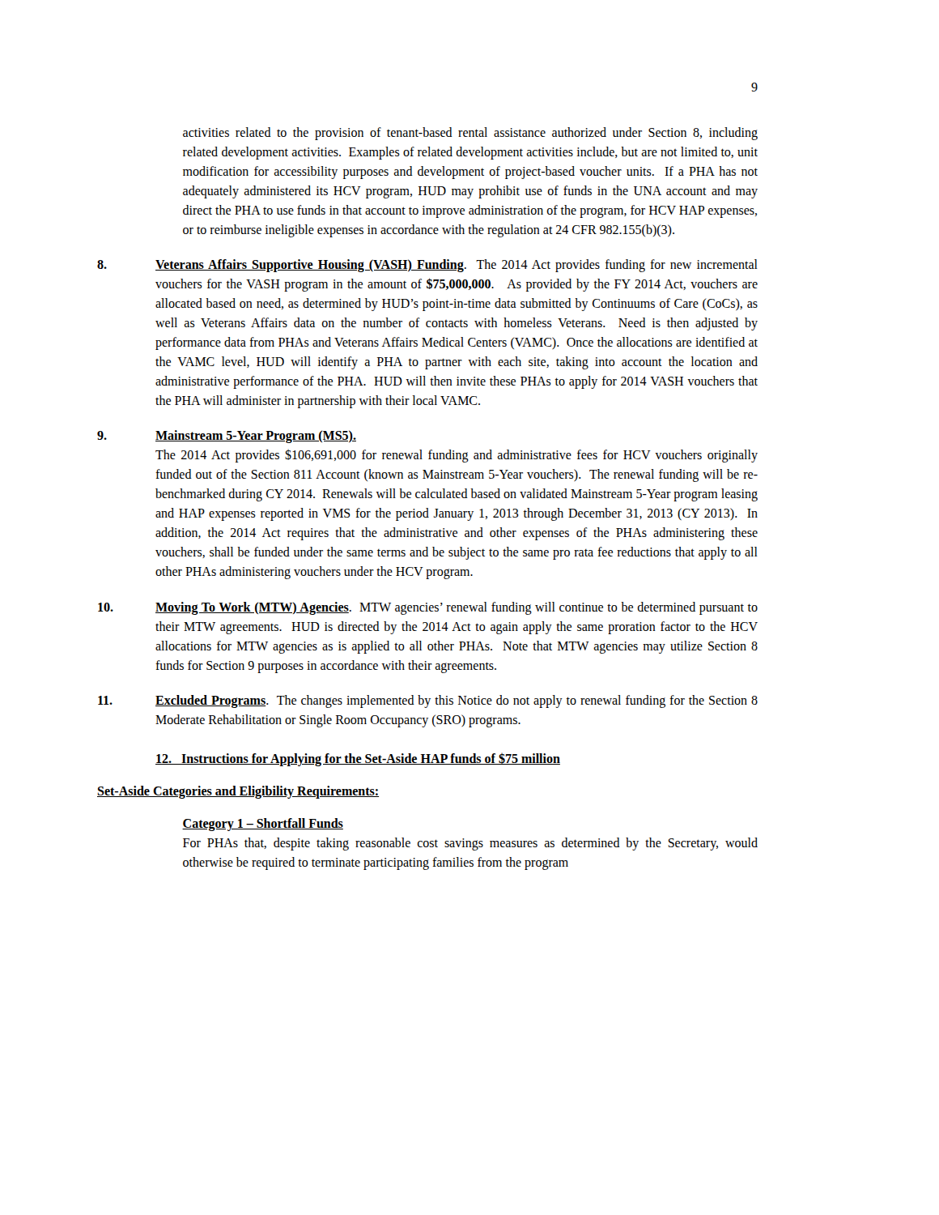9
activities related to the provision of tenant-based rental assistance authorized under Section 8, including related development activities. Examples of related development activities include, but are not limited to, unit modification for accessibility purposes and development of project-based voucher units. If a PHA has not adequately administered its HCV program, HUD may prohibit use of funds in the UNA account and may direct the PHA to use funds in that account to improve administration of the program, for HCV HAP expenses, or to reimburse ineligible expenses in accordance with the regulation at 24 CFR 982.155(b)(3).
8. Veterans Affairs Supportive Housing (VASH) Funding. The 2014 Act provides funding for new incremental vouchers for the VASH program in the amount of $75,000,000. As provided by the FY 2014 Act, vouchers are allocated based on need, as determined by HUD’s point-in-time data submitted by Continuums of Care (CoCs), as well as Veterans Affairs data on the number of contacts with homeless Veterans. Need is then adjusted by performance data from PHAs and Veterans Affairs Medical Centers (VAMC). Once the allocations are identified at the VAMC level, HUD will identify a PHA to partner with each site, taking into account the location and administrative performance of the PHA. HUD will then invite these PHAs to apply for 2014 VASH vouchers that the PHA will administer in partnership with their local VAMC.
9. Mainstream 5-Year Program (MS5).
The 2014 Act provides $106,691,000 for renewal funding and administrative fees for HCV vouchers originally funded out of the Section 811 Account (known as Mainstream 5-Year vouchers). The renewal funding will be re-benchmarked during CY 2014. Renewals will be calculated based on validated Mainstream 5-Year program leasing and HAP expenses reported in VMS for the period January 1, 2013 through December 31, 2013 (CY 2013). In addition, the 2014 Act requires that the administrative and other expenses of the PHAs administering these vouchers, shall be funded under the same terms and be subject to the same pro rata fee reductions that apply to all other PHAs administering vouchers under the HCV program.
10. Moving To Work (MTW) Agencies. MTW agencies’ renewal funding will continue to be determined pursuant to their MTW agreements. HUD is directed by the 2014 Act to again apply the same proration factor to the HCV allocations for MTW agencies as is applied to all other PHAs. Note that MTW agencies may utilize Section 8 funds for Section 9 purposes in accordance with their agreements.
11. Excluded Programs. The changes implemented by this Notice do not apply to renewal funding for the Section 8 Moderate Rehabilitation or Single Room Occupancy (SRO) programs.
12. Instructions for Applying for the Set-Aside HAP funds of $75 million
Set-Aside Categories and Eligibility Requirements:
Category 1 – Shortfall Funds
For PHAs that, despite taking reasonable cost savings measures as determined by the Secretary, would otherwise be required to terminate participating families from the program